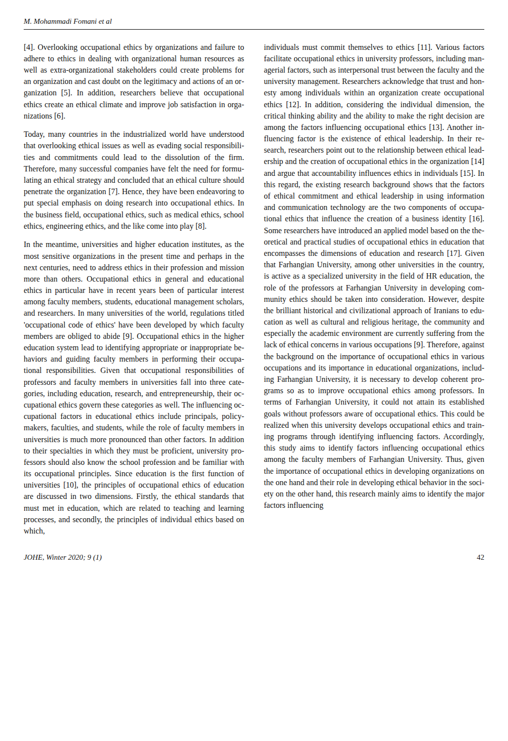M. Mohammadi Fomani et al
[4]. Overlooking occupational ethics by organizations and failure to adhere to ethics in dealing with organizational human resources as well as extra-organizational stakeholders could create problems for an organization and cast doubt on the legitimacy and actions of an organization [5]. In addition, researchers believe that occupational ethics create an ethical climate and improve job satisfaction in organizations [6].
Today, many countries in the industrialized world have understood that overlooking ethical issues as well as evading social responsibilities and commitments could lead to the dissolution of the firm. Therefore, many successful companies have felt the need for formulating an ethical strategy and concluded that an ethical culture should penetrate the organization [7]. Hence, they have been endeavoring to put special emphasis on doing research into occupational ethics. In the business field, occupational ethics, such as medical ethics, school ethics, engineering ethics, and the like come into play [8].
In the meantime, universities and higher education institutes, as the most sensitive organizations in the present time and perhaps in the next centuries, need to address ethics in their profession and mission more than others. Occupational ethics in general and educational ethics in particular have in recent years been of particular interest among faculty members, students, educational management scholars, and researchers. In many universities of the world, regulations titled 'occupational code of ethics' have been developed by which faculty members are obliged to abide [9]. Occupational ethics in the higher education system lead to identifying appropriate or inappropriate behaviors and guiding faculty members in performing their occupational responsibilities. Given that occupational responsibilities of professors and faculty members in universities fall into three categories, including education, research, and entrepreneurship, their occupational ethics govern these categories as well. The influencing occupational factors in educational ethics include principals, policymakers, faculties, and students, while the role of faculty members in universities is much more pronounced than other factors. In addition to their specialties in which they must be proficient, university professors should also know the school profession and be familiar with its occupational principles. Since education is the first function of universities [10], the principles of occupational ethics of education are discussed in two dimensions. Firstly, the ethical standards that must met in education, which are related to teaching and learning processes, and secondly, the principles of individual ethics based on which,
individuals must commit themselves to ethics [11]. Various factors facilitate occupational ethics in university professors, including managerial factors, such as interpersonal trust between the faculty and the university management. Researchers acknowledge that trust and honesty among individuals within an organization create occupational ethics [12]. In addition, considering the individual dimension, the critical thinking ability and the ability to make the right decision are among the factors influencing occupational ethics [13]. Another influencing factor is the existence of ethical leadership. In their research, researchers point out to the relationship between ethical leadership and the creation of occupational ethics in the organization [14] and argue that accountability influences ethics in individuals [15]. In this regard, the existing research background shows that the factors of ethical commitment and ethical leadership in using information and communication technology are the two components of occupational ethics that influence the creation of a business identity [16]. Some researchers have introduced an applied model based on the theoretical and practical studies of occupational ethics in education that encompasses the dimensions of education and research [17]. Given that Farhangian University, among other universities in the country, is active as a specialized university in the field of HR education, the role of the professors at Farhangian University in developing community ethics should be taken into consideration. However, despite the brilliant historical and civilizational approach of Iranians to education as well as cultural and religious heritage, the community and especially the academic environment are currently suffering from the lack of ethical concerns in various occupations [9]. Therefore, against the background on the importance of occupational ethics in various occupations and its importance in educational organizations, including Farhangian University, it is necessary to develop coherent programs so as to improve occupational ethics among professors. In terms of Farhangian University, it could not attain its established goals without professors aware of occupational ethics. This could be realized when this university develops occupational ethics and training programs through identifying influencing factors. Accordingly, this study aims to identify factors influencing occupational ethics among the faculty members of Farhangian University. Thus, given the importance of occupational ethics in developing organizations on the one hand and their role in developing ethical behavior in the society on the other hand, this research mainly aims to identify the major factors influencing
JOHE, Winter 2020; 9 (1) 42